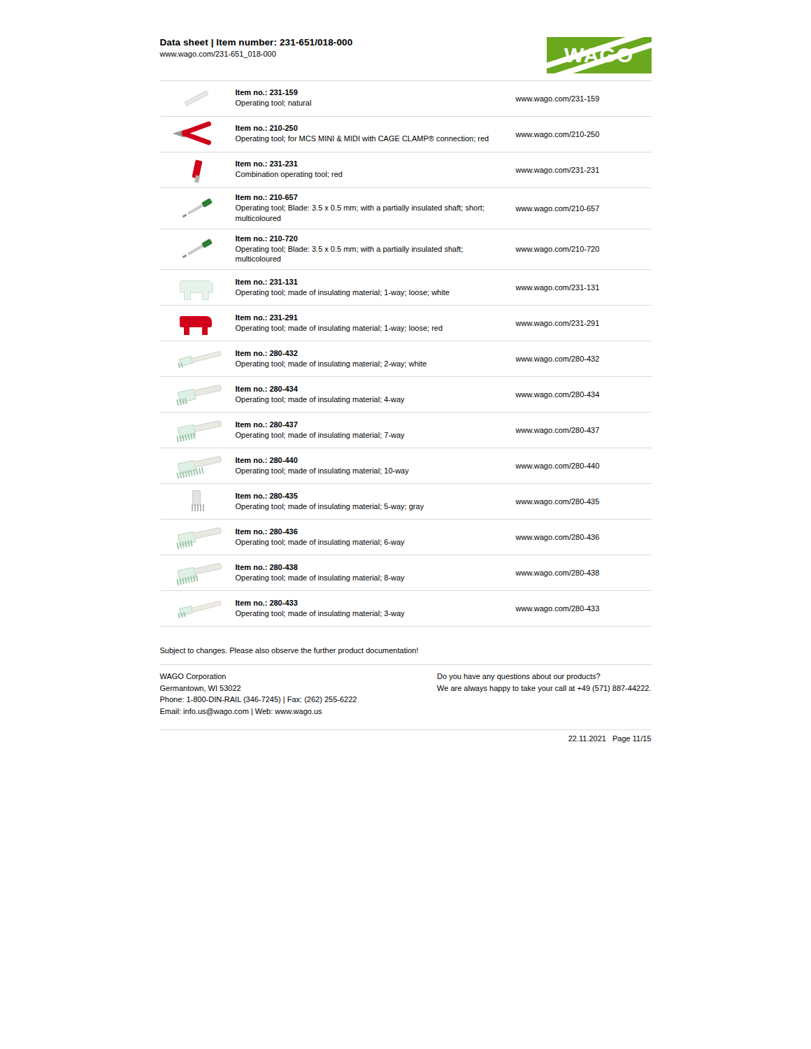Data sheet | Item number: 231-651/018-000
www.wago.com/231-651_018-000
WAGO
| | Item no.: 231-159 Operating tool; natural | www.wago.com/231-159 |
| | Item no.: 210-250 Operating tool; for MCS MINI & MIDI with CAGE CLAMP® connection; red | www.wago.com/210-250 |
| | Item no.: 231-231 Combination operating tool; red | www.wago.com/231-231 |
| | Item no.: 210-657 Operating tool; Blade: 3.5 x 0.5 mm; with a partially insulated shaft; short; multicoloured | www.wago.com/210-657 |
| | Item no.: 210-720 Operating tool; Blade: 3.5 x 0.5 mm; with a partially insulated shaft; multicoloured | www.wago.com/210-720 |
| | Item no.: 231-131 Operating tool; made of insulating material; 1-way; loose; white | www.wago.com/231-131 |
| | Item no.: 231-291 Operating tool; made of insulating material; 1-way; loose; red | www.wago.com/231-291 |
| | Item no.: 280-432 Operating tool; made of insulating material; 2-way; white | www.wago.com/280-432 |
| | Item no.: 280-434 Operating tool; made of insulating material; 4-way | www.wago.com/280-434 |
| | Item no.: 280-437 Operating tool; made of insulating material; 7-way | www.wago.com/280-437 |
| | Item no.: 280-440 Operating tool; made of insulating material; 10-way | www.wago.com/280-440 |
| | Item no.: 280-435 Operating tool; made of insulating material; 5-way; gray | www.wago.com/280-435 |
| | Item no.: 280-436 Operating tool; made of insulating material; 6-way | www.wago.com/280-436 |
| | Item no.: 280-438 Operating tool; made of insulating material; 8-way | www.wago.com/280-438 |
| | Item no.: 280-433 Operating tool; made of insulating material; 3-way | www.wago.com/280-433 |
Subject to changes. Please also observe the further product documentation!
WAGO Corporation
Germantown, WI 53022
Phone: 1-800-DIN-RAIL (346-7245) | Fax: (262) 255-6222
Email: info.us@wago.com | Web: www.wago.us
Do you have any questions about our products?
We are always happy to take your call at +49 (571) 887-44222.
22.11.2021 Page 11/15